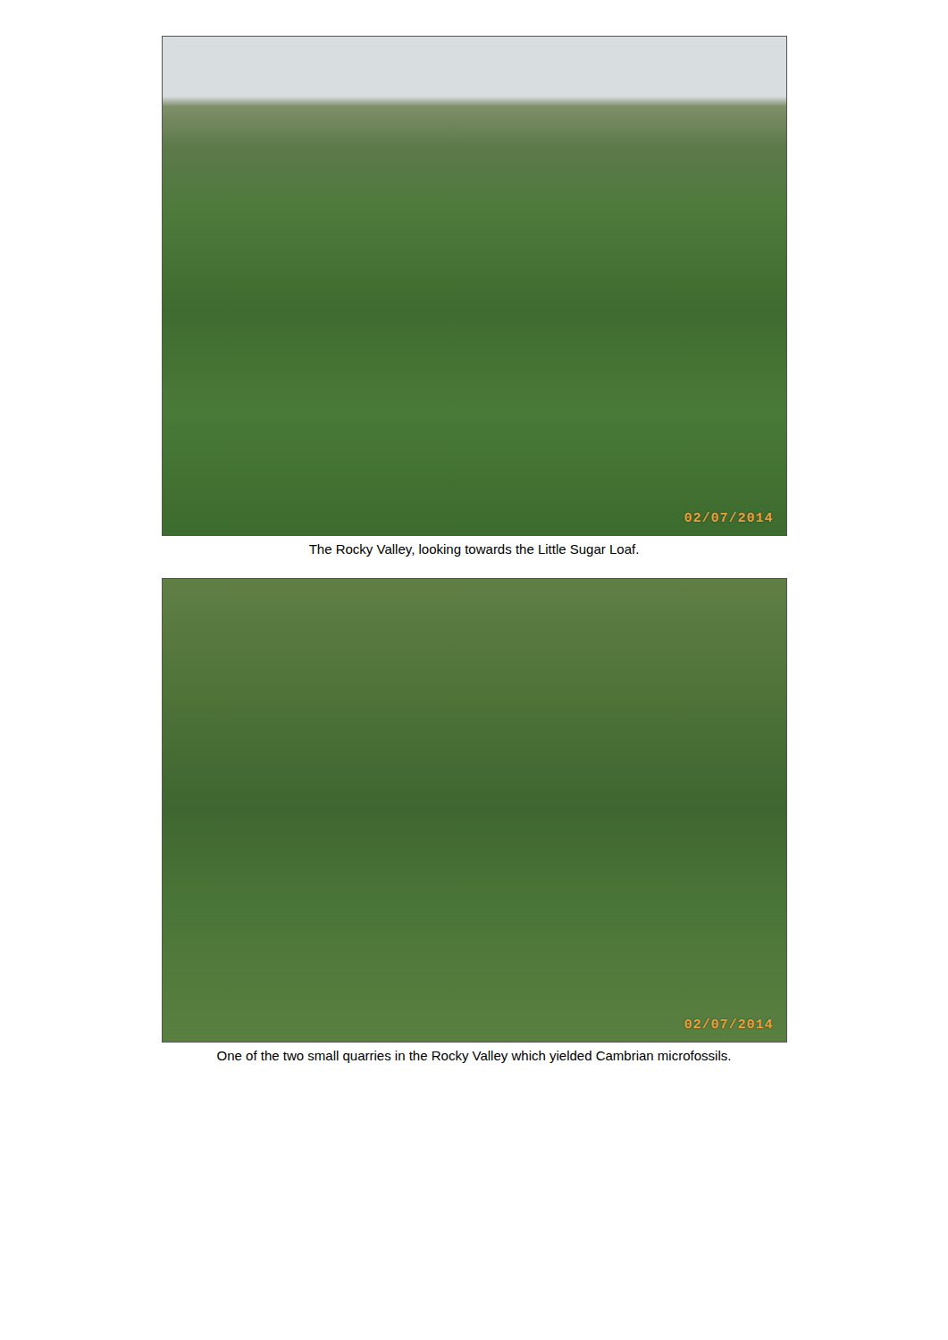02/07/2014
The Rocky Valley, looking towards the Little Sugar Loaf.
02/07/2014
One of the two small quarries in the Rocky Valley which yielded Cambrian microfossils.